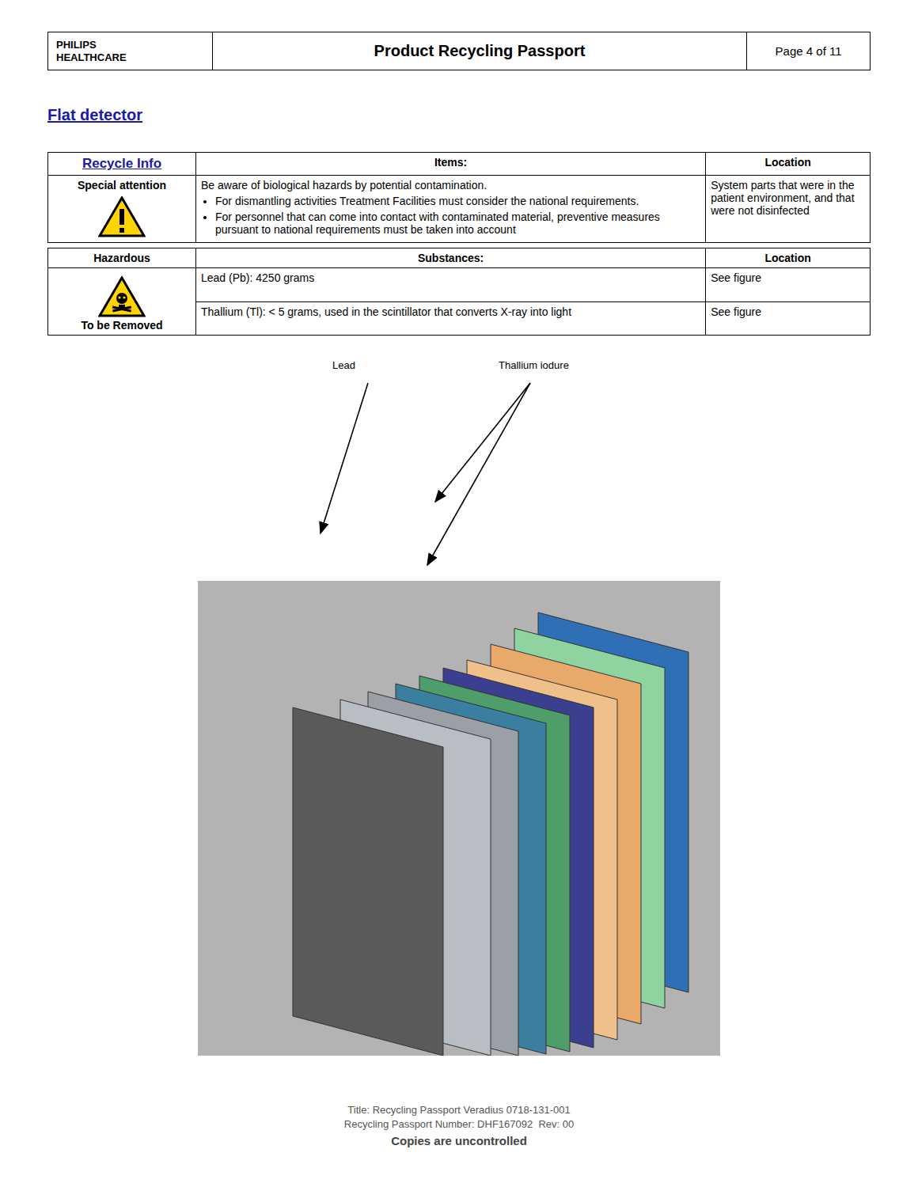| PHILIPS HEALTHCARE | Product Recycling Passport | Page 4 of 11 |
Flat detector
| Recycle Info | Items: | Location |
| --- | --- | --- |
| Special attention | Be aware of biological hazards by potential contamination. For dismantling activities Treatment Facilities must consider the national requirements. For personnel that can come into contact with contaminated material, preventive measures pursuant to national requirements must be taken into account | System parts that were in the patient environment, and that were not disinfected |
| Hazardous | Substances: | Location |
| --- | --- | --- |
| To be Removed | Lead (Pb): 4250 grams | See figure |
| Thallium (Tl): < 5 grams, used in the scintillator that converts X-ray into light | See figure |
Lead Thallium iodure
Title: Recycling Passport Veradius 0718-131-001
Recycling Passport Number: DHF167092 Rev: 00
Copies are uncontrolled